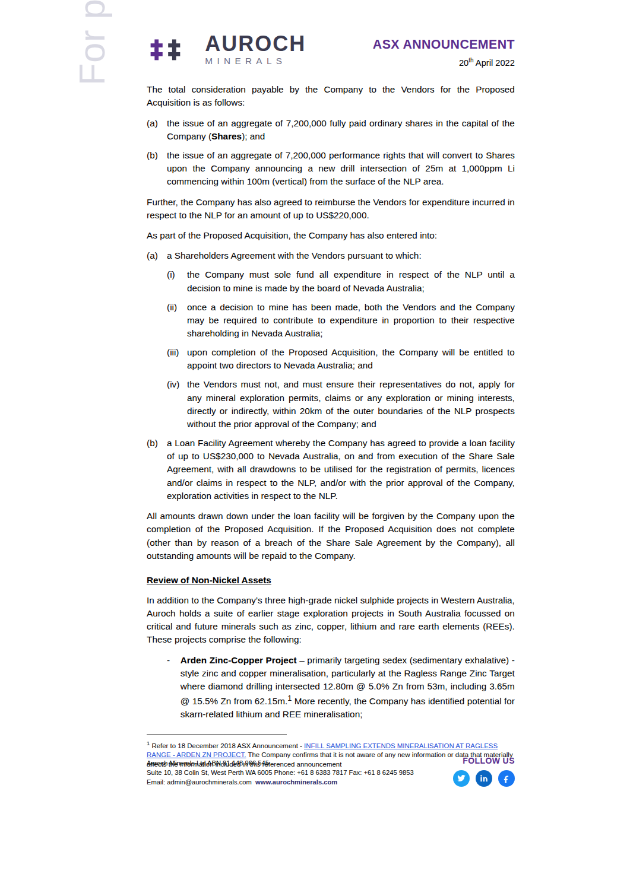For personal use only
AUROCH
MINERALS
ASX ANNOUNCEMENT
20th April 2022
The total consideration payable by the Company to the Vendors for the Proposed Acquisition is as follows:
(a)
the issue of an aggregate of 7,200,000 fully paid ordinary shares in the capital of the Company (Shares); and
(b)
the issue of an aggregate of 7,200,000 performance rights that will convert to Shares upon the Company announcing a new drill intersection of 25m at 1,000ppm Li commencing within 100m (vertical) from the surface of the NLP area.
Further, the Company has also agreed to reimburse the Vendors for expenditure incurred in respect to the NLP for an amount of up to US$220,000.
As part of the Proposed Acquisition, the Company has also entered into:
(a)
a Shareholders Agreement with the Vendors pursuant to which:
(i)
the Company must sole fund all expenditure in respect of the NLP until a decision to mine is made by the board of Nevada Australia;
(ii)
once a decision to mine has been made, both the Vendors and the Company may be required to contribute to expenditure in proportion to their respective shareholding in Nevada Australia;
(iii)
upon completion of the Proposed Acquisition, the Company will be entitled to appoint two directors to Nevada Australia; and
(iv)
the Vendors must not, and must ensure their representatives do not, apply for any mineral exploration permits, claims or any exploration or mining interests, directly or indirectly, within 20km of the outer boundaries of the NLP prospects without the prior approval of the Company; and
(b)
a Loan Facility Agreement whereby the Company has agreed to provide a loan facility of up to US$230,000 to Nevada Australia, on and from execution of the Share Sale Agreement, with all drawdowns to be utilised for the registration of permits, licences and/or claims in respect to the NLP, and/or with the prior approval of the Company, exploration activities in respect to the NLP.
All amounts drawn down under the loan facility will be forgiven by the Company upon the completion of the Proposed Acquisition. If the Proposed Acquisition does not complete (other than by reason of a breach of the Share Sale Agreement by the Company), all outstanding amounts will be repaid to the Company.
Review of Non-Nickel Assets
In addition to the Company’s three high-grade nickel sulphide projects in Western Australia, Auroch holds a suite of earlier stage exploration projects in South Australia focussed on critical and future minerals such as zinc, copper, lithium and rare earth elements (REEs). These projects comprise the following:
-
Arden Zinc-Copper Project – primarily targeting sedex (sedimentary exhalative) - style zinc and copper mineralisation, particularly at the Ragless Range Zinc Target where diamond drilling intersected 12.80m @ 5.0% Zn from 53m, including 3.65m @ 15.5% Zn from 62.15m.1 More recently, the Company has identified potential for skarn-related lithium and REE mineralisation;
1 Refer to 18 December 2018 ASX Announcement - INFILL SAMPLING EXTENDS MINERALISATION AT RAGLESS RANGE - ARDEN ZN PROJECT. The Company confirms that it is not aware of any new information or data that materially affects the information included in this referenced announcement
Auroch Minerals Ltd ABN 91 148 966 545
Suite 10, 38 Colin St, West Perth WA 6005 Phone: +61 8 6383 7817 Fax: +61 8 6245 9853
Email: admin@aurochminerals.com www.aurochminerals.com
FOLLOW US